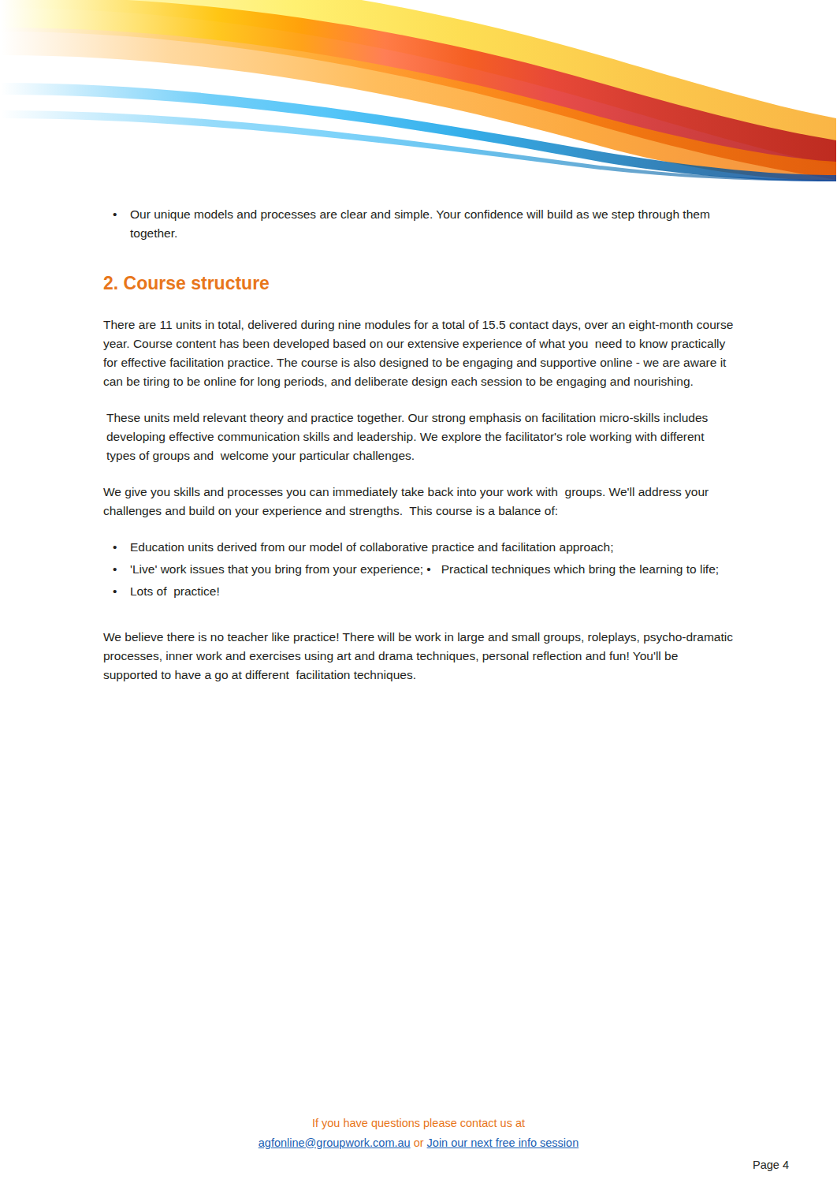Our unique models and processes are clear and simple. Your confidence will build as we step through them together.
2. Course structure
There are 11 units in total, delivered during nine modules for a total of 15.5 contact days, over an eight-month course year. Course content has been developed based on our extensive experience of what you need to know practically for effective facilitation practice. The course is also designed to be engaging and supportive online - we are aware it can be tiring to be online for long periods, and deliberate design each session to be engaging and nourishing.
These units meld relevant theory and practice together. Our strong emphasis on facilitation micro-skills includes developing effective communication skills and leadership. We explore the facilitator's role working with different types of groups and welcome your particular challenges.
We give you skills and processes you can immediately take back into your work with groups. We'll address your challenges and build on your experience and strengths. This course is a balance of:
Education units derived from our model of collaborative practice and facilitation approach;
'Live' work issues that you bring from your experience; • Practical techniques which bring the learning to life;
Lots of practice!
We believe there is no teacher like practice! There will be work in large and small groups, roleplays, psycho-dramatic processes, inner work and exercises using art and drama techniques, personal reflection and fun! You'll be supported to have a go at different facilitation techniques.
If you have questions please contact us at
agfonline@groupwork.com.au or Join our next free info session
Page 4